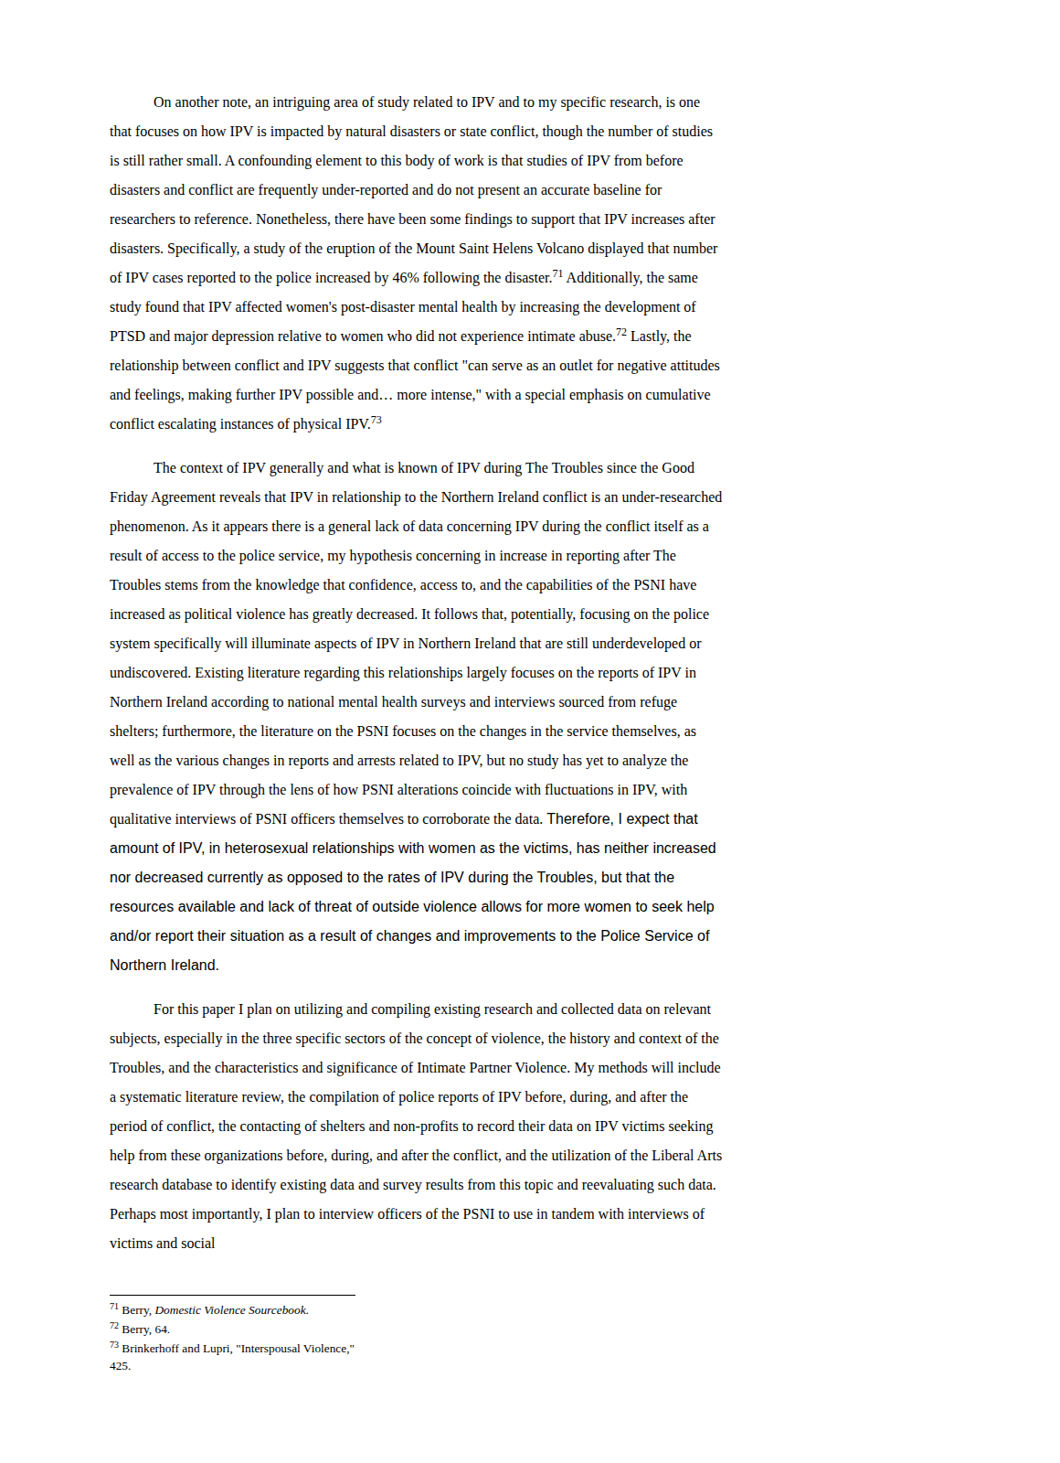On another note, an intriguing area of study related to IPV and to my specific research, is one that focuses on how IPV is impacted by natural disasters or state conflict, though the number of studies is still rather small. A confounding element to this body of work is that studies of IPV from before disasters and conflict are frequently under-reported and do not present an accurate baseline for researchers to reference. Nonetheless, there have been some findings to support that IPV increases after disasters. Specifically, a study of the eruption of the Mount Saint Helens Volcano displayed that number of IPV cases reported to the police increased by 46% following the disaster.71 Additionally, the same study found that IPV affected women's post-disaster mental health by increasing the development of PTSD and major depression relative to women who did not experience intimate abuse.72 Lastly, the relationship between conflict and IPV suggests that conflict "can serve as an outlet for negative attitudes and feelings, making further IPV possible and… more intense," with a special emphasis on cumulative conflict escalating instances of physical IPV.73
The context of IPV generally and what is known of IPV during The Troubles since the Good Friday Agreement reveals that IPV in relationship to the Northern Ireland conflict is an under-researched phenomenon. As it appears there is a general lack of data concerning IPV during the conflict itself as a result of access to the police service, my hypothesis concerning in increase in reporting after The Troubles stems from the knowledge that confidence, access to, and the capabilities of the PSNI have increased as political violence has greatly decreased. It follows that, potentially, focusing on the police system specifically will illuminate aspects of IPV in Northern Ireland that are still underdeveloped or undiscovered. Existing literature regarding this relationships largely focuses on the reports of IPV in Northern Ireland according to national mental health surveys and interviews sourced from refuge shelters; furthermore, the literature on the PSNI focuses on the changes in the service themselves, as well as the various changes in reports and arrests related to IPV, but no study has yet to analyze the prevalence of IPV through the lens of how PSNI alterations coincide with fluctuations in IPV, with qualitative interviews of PSNI officers themselves to corroborate the data. Therefore, I expect that amount of IPV, in heterosexual relationships with women as the victims, has neither increased nor decreased currently as opposed to the rates of IPV during the Troubles, but that the resources available and lack of threat of outside violence allows for more women to seek help and/or report their situation as a result of changes and improvements to the Police Service of Northern Ireland.
For this paper I plan on utilizing and compiling existing research and collected data on relevant subjects, especially in the three specific sectors of the concept of violence, the history and context of the Troubles, and the characteristics and significance of Intimate Partner Violence. My methods will include a systematic literature review, the compilation of police reports of IPV before, during, and after the period of conflict, the contacting of shelters and non-profits to record their data on IPV victims seeking help from these organizations before, during, and after the conflict, and the utilization of the Liberal Arts research database to identify existing data and survey results from this topic and reevaluating such data. Perhaps most importantly, I plan to interview officers of the PSNI to use in tandem with interviews of victims and social
71 Berry, Domestic Violence Sourcebook.
72 Berry, 64.
73 Brinkerhoff and Lupri, "Interspousal Violence," 425.